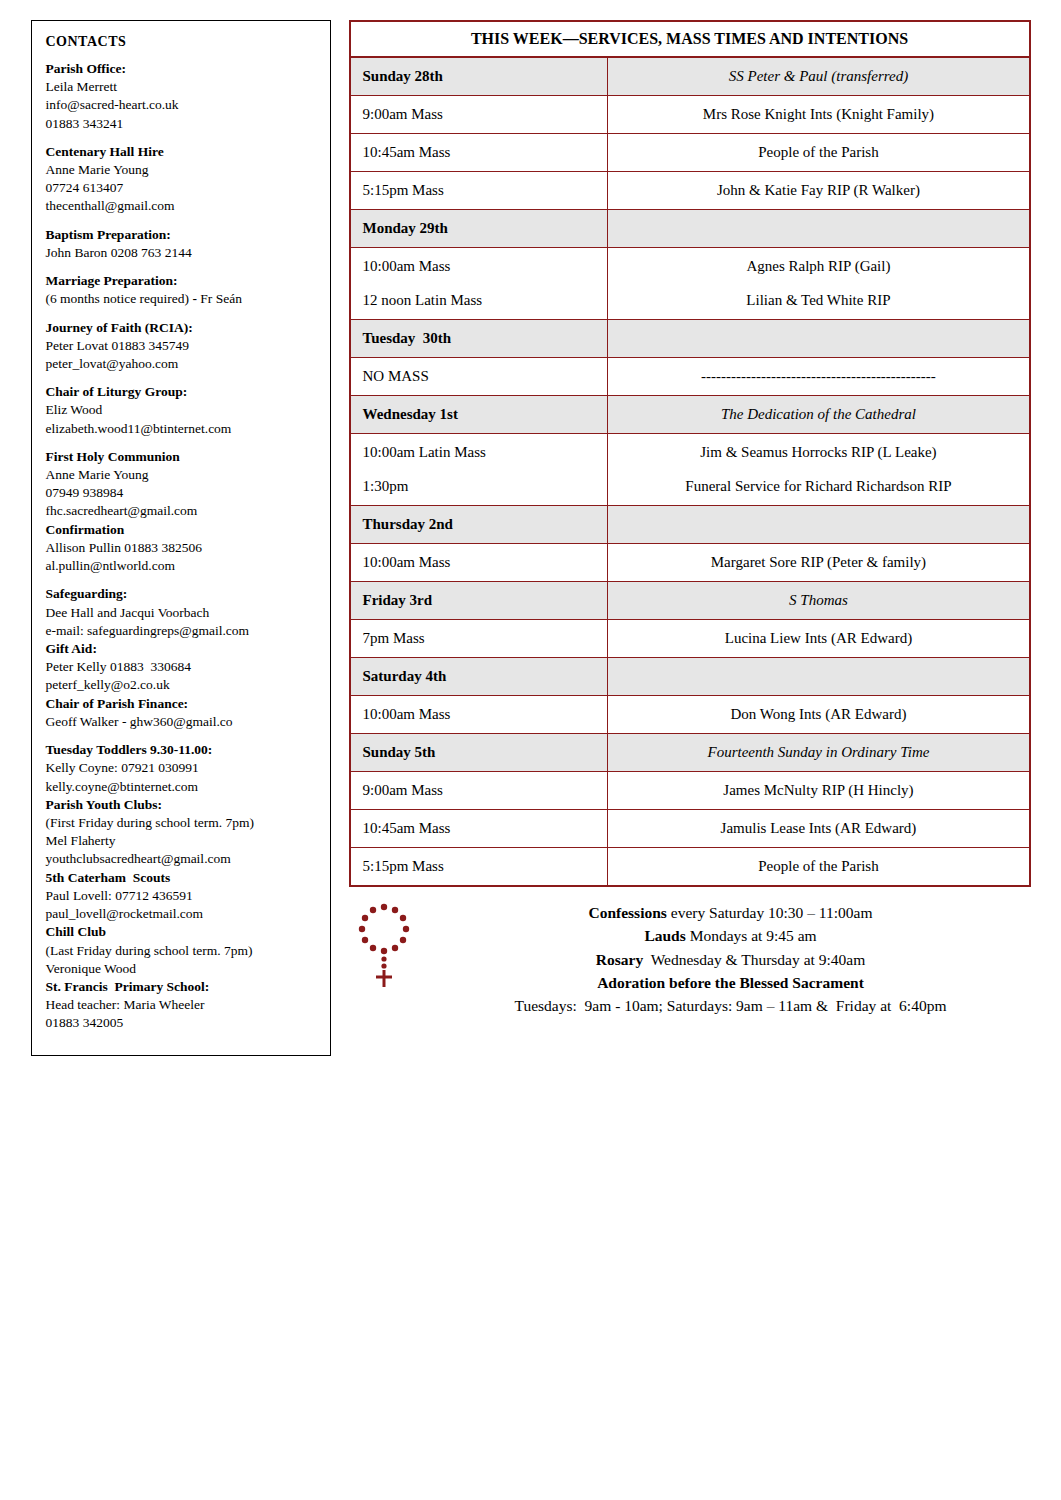CONTACTS
Parish Office:
Leila Merrett
info@sacred-heart.co.uk
01883 343241
Centenary Hall Hire
Anne Marie Young
07724 613407
thecenthall@gmail.com
Baptism Preparation:
John Baron 0208 763 2144
Marriage Preparation:
(6 months notice required) - Fr Seán
Journey of Faith (RCIA):
Peter Lovat 01883 345749
peter_lovat@yahoo.com
Chair of Liturgy Group:
Eliz Wood
elizabeth.wood11@btinternet.com
First Holy Communion
Anne Marie Young
07949 938984
fhc.sacredheart@gmail.com
Confirmation
Allison Pullin 01883 382506
al.pullin@ntlworld.com
Safeguarding:
Dee Hall and Jacqui Voorbach
e-mail: safeguardingreps@gmail.com
Gift Aid:
Peter Kelly 01883 330684
peterf_kelly@o2.co.uk
Chair of Parish Finance:
Geoff Walker - ghw360@gmail.co
Tuesday Toddlers 9.30-11.00:
Kelly Coyne: 07921 030991
kelly.coyne@btinternet.com
Parish Youth Clubs:
(First Friday during school term. 7pm)
Mel Flaherty
youthclubsacredheart@gmail.com
5th Caterham Scouts
Paul Lovell: 07712 436591
paul_lovell@rocketmail.com
Chill Club
(Last Friday during school term. 7pm)
Veronique Wood
St. Francis Primary School:
Head teacher: Maria Wheeler
01883 342005
| THIS WEEK—SERVICES, MASS TIMES AND INTENTIONS |
| --- |
| Sunday 28th | SS Peter & Paul (transferred) |
| 9:00am Mass | Mrs Rose Knight Ints (Knight Family) |
| 10:45am Mass | People of the Parish |
| 5:15pm Mass | John & Katie Fay RIP (R Walker) |
| Monday 29th | |
| 10:00am Mass 12 noon Latin Mass | Agnes Ralph RIP (Gail) Lilian & Ted White RIP |
| Tuesday 30th | |
| NO MASS | ----------------------------------------------- |
| Wednesday 1st | The Dedication of the Cathedral |
| 10:00am Latin Mass 1:30pm | Jim & Seamus Horrocks RIP (L Leake) Funeral Service for Richard Richardson RIP |
| Thursday 2nd | |
| 10:00am Mass | Margaret Sore RIP (Peter & family) |
| Friday 3rd | S Thomas |
| 7pm Mass | Lucina Liew Ints (AR Edward) |
| Saturday 4th | |
| 10:00am Mass | Don Wong Ints (AR Edward) |
| Sunday 5th | Fourteenth Sunday in Ordinary Time |
| 9:00am Mass | James McNulty RIP (H Hincly) |
| 10:45am Mass | Jamulis Lease Ints (AR Edward) |
| 5:15pm Mass | People of the Parish |
Confessions every Saturday 10:30 – 11:00am
Lauds Mondays at 9:45 am
Rosary Wednesday & Thursday at 9:40am
Adoration before the Blessed Sacrament
Tuesdays: 9am - 10am; Saturdays: 9am – 11am & Friday at 6:40pm